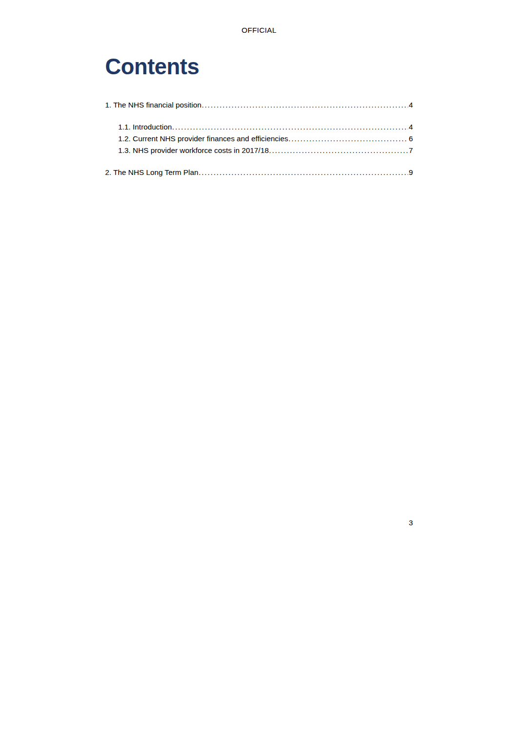OFFICIAL
Contents
1. The NHS financial position ................................................................................. 4
1.1. Introduction ..................................................................................................... 4
1.2. Current NHS provider finances and efficiencies .............................................. 6
1.3. NHS provider workforce costs in 2017/18 ....................................................... 7
2. The NHS Long Term Plan ................................................................................. 9
3